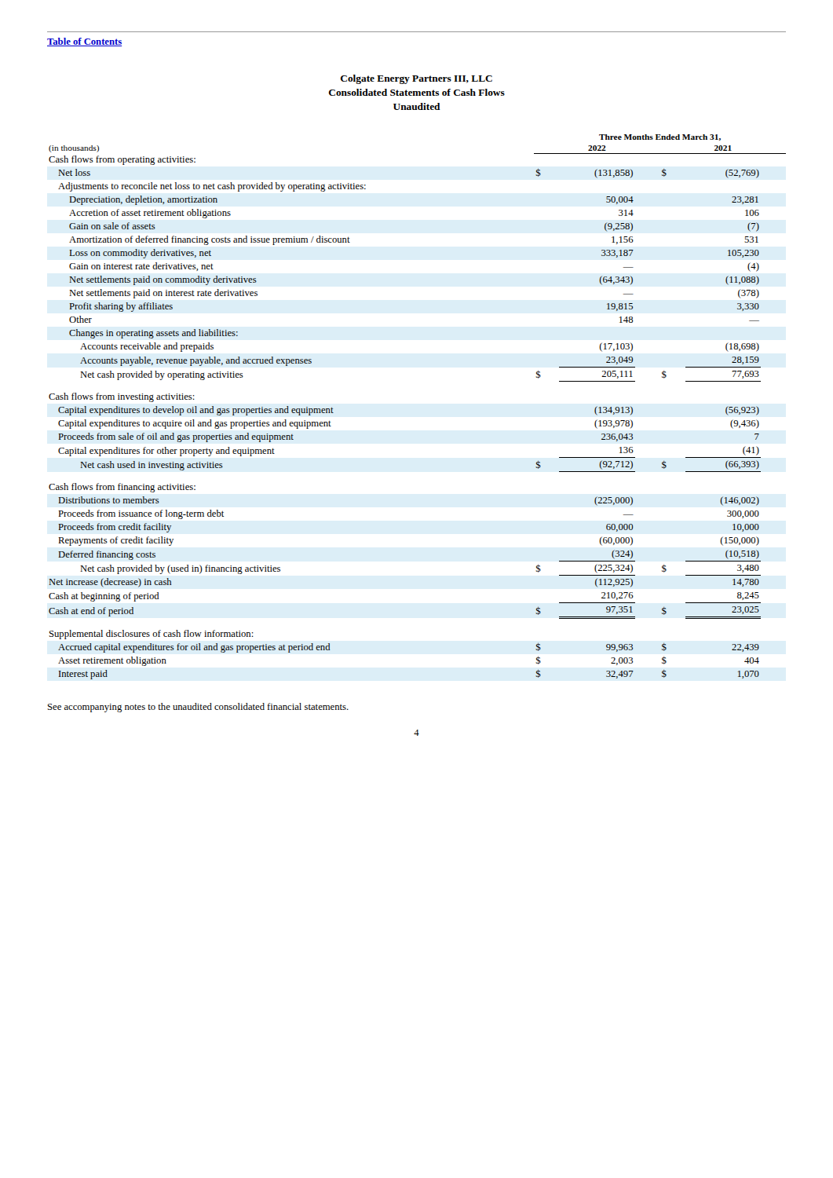Table of Contents
Colgate Energy Partners III, LLC
Consolidated Statements of Cash Flows
Unaudited
| | Three Months Ended March 31, |
| (in thousands) | 2022 | 2021 |
| Cash flows from operating activities: | | | | | | |
| Net loss | $ | (131,858) | | $ | (52,769) | |
| Adjustments to reconcile net loss to net cash provided by operating activities: | | | | | | |
| Depreciation, depletion, amortization | | 50,004 | | | 23,281 | |
| Accretion of asset retirement obligations | | 314 | | | 106 | |
| Gain on sale of assets | | (9,258) | | | (7) | |
| Amortization of deferred financing costs and issue premium / discount | | 1,156 | | | 531 | |
| Loss on commodity derivatives, net | | 333,187 | | | 105,230 | |
| Gain on interest rate derivatives, net | | — | | | (4) | |
| Net settlements paid on commodity derivatives | | (64,343) | | | (11,088) | |
| Net settlements paid on interest rate derivatives | | — | | | (378) | |
| Profit sharing by affiliates | | 19,815 | | | 3,330 | |
| Other | | 148 | | | — | |
| Changes in operating assets and liabilities: | | | | | | |
| Accounts receivable and prepaids | | (17,103) | | | (18,698) | |
| Accounts payable, revenue payable, and accrued expenses | | 23,049 | | | 28,159 | |
| Net cash provided by operating activities | $ | 205,111 | | $ | 77,693 | |
| Cash flows from investing activities: | | | | | | |
| Capital expenditures to develop oil and gas properties and equipment | | (134,913) | | | (56,923) | |
| Capital expenditures to acquire oil and gas properties and equipment | | (193,978) | | | (9,436) | |
| Proceeds from sale of oil and gas properties and equipment | | 236,043 | | | 7 | |
| Capital expenditures for other property and equipment | | 136 | | | (41) | |
| Net cash used in investing activities | $ | (92,712) | | $ | (66,393) | |
| Cash flows from financing activities: | | | | | | |
| Distributions to members | | (225,000) | | | (146,002) | |
| Proceeds from issuance of long-term debt | | — | | | 300,000 | |
| Proceeds from credit facility | | 60,000 | | | 10,000 | |
| Repayments of credit facility | | (60,000) | | | (150,000) | |
| Deferred financing costs | | (324) | | | (10,518) | |
| Net cash provided by (used in) financing activities | $ | (225,324) | | $ | 3,480 | |
| Net increase (decrease) in cash | | (112,925) | | | 14,780 | |
| Cash at beginning of period | | 210,276 | | | 8,245 | |
| Cash at end of period | $ | 97,351 | | $ | 23,025 | |
| Supplemental disclosures of cash flow information: | | | | | | |
| Accrued capital expenditures for oil and gas properties at period end | $ | 99,963 | | $ | 22,439 | |
| Asset retirement obligation | $ | 2,003 | | $ | 404 | |
| Interest paid | $ | 32,497 | | $ | 1,070 | |
See accompanying notes to the unaudited consolidated financial statements.
4